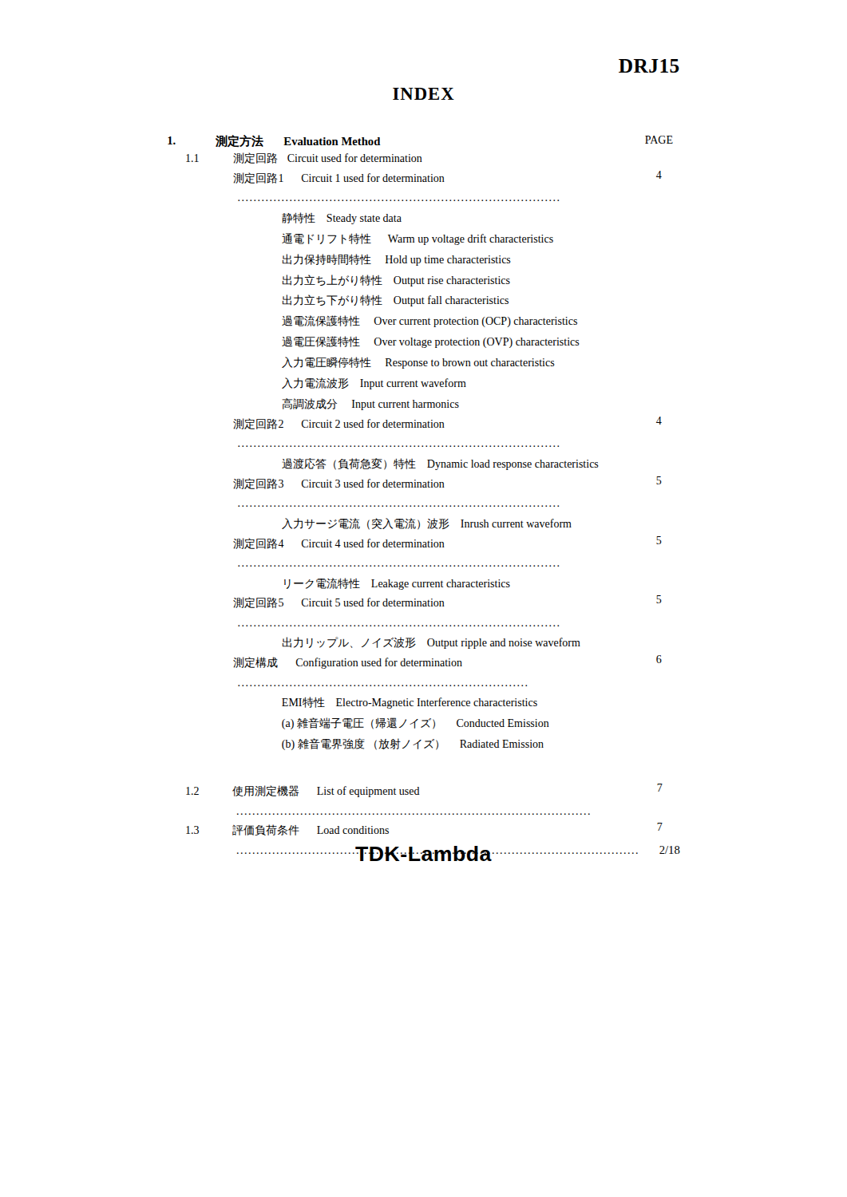DRJ15
INDEX
| 1. | 測定方法 Evaluation Method | PAGE |
| 1.1 | 測定回路 Circuit used for determination | |
| | 測定回路1 Circuit 1 used for determination ................................................................................. | 4 |
| | 静特性 Steady state data 通電ドリフト特性 Warm up voltage drift characteristics 出力保持時間特性 Hold up time characteristics 出力立ち上がり特性 Output rise characteristics 出力立ち下がり特性 Output fall characteristics 過電流保護特性 Over current protection (OCP) characteristics 過電圧保護特性 Over voltage protection (OVP) characteristics 入力電圧瞬停特性 Response to brown out characteristics 入力電流波形 Input current waveform 高調波成分 Input current harmonics | |
| | 測定回路2 Circuit 2 used for determination ................................................................................. | 4 |
| | 過渡応答（負荷急変）特性 Dynamic load response characteristics | |
| | 測定回路3 Circuit 3 used for determination ................................................................................. | 5 |
| | 入力サージ電流（突入電流）波形 Inrush current waveform | |
| | 測定回路4 Circuit 4 used for determination ................................................................................. | 5 |
| | リーク電流特性 Leakage current characteristics | |
| | 測定回路5 Circuit 5 used for determination ................................................................................. | 5 |
| | 出力リップル、ノイズ波形 Output ripple and noise waveform | |
| | 測定構成 Configuration used for determination ......................................................................... | 6 |
| | EMI特性 Electro-Magnetic Interference characteristics (a) 雑音端子電圧（帰還ノイズ） Conducted Emission (b) 雑音電界強度 （放射ノイズ） Radiated Emission | |
| 1.2 | 使用測定機器 List of equipment used ......................................................................................... | 7 |
| 1.3 | 評価負荷条件 Load conditions ..................................................................................................... | 7 |
TDK-Lambda
2/18